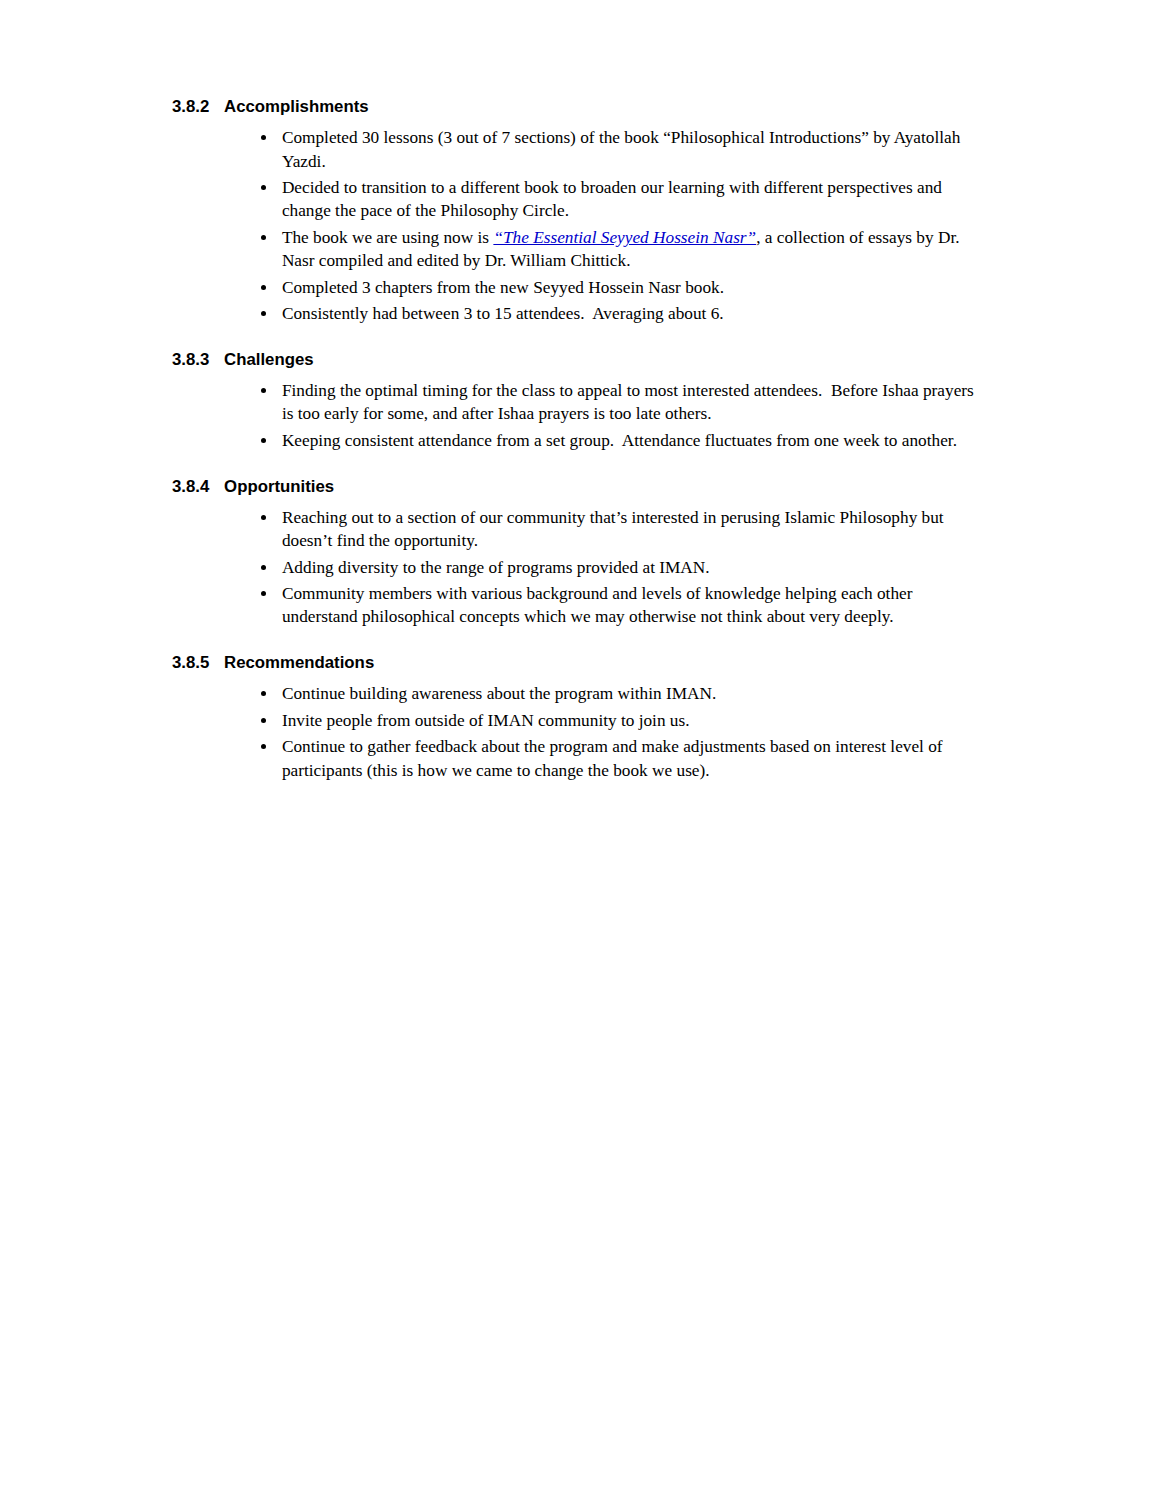3.8.2 Accomplishments
Completed 30 lessons (3 out of 7 sections) of the book “Philosophical Introductions” by Ayatollah Yazdi.
Decided to transition to a different book to broaden our learning with different perspectives and change the pace of the Philosophy Circle.
The book we are using now is “The Essential Seyyed Hossein Nasr”, a collection of essays by Dr. Nasr compiled and edited by Dr. William Chittick.
Completed 3 chapters from the new Seyyed Hossein Nasr book.
Consistently had between 3 to 15 attendees. Averaging about 6.
3.8.3 Challenges
Finding the optimal timing for the class to appeal to most interested attendees. Before Ishaa prayers is too early for some, and after Ishaa prayers is too late others.
Keeping consistent attendance from a set group. Attendance fluctuates from one week to another.
3.8.4 Opportunities
Reaching out to a section of our community that’s interested in perusing Islamic Philosophy but doesn’t find the opportunity.
Adding diversity to the range of programs provided at IMAN.
Community members with various background and levels of knowledge helping each other understand philosophical concepts which we may otherwise not think about very deeply.
3.8.5 Recommendations
Continue building awareness about the program within IMAN.
Invite people from outside of IMAN community to join us.
Continue to gather feedback about the program and make adjustments based on interest level of participants (this is how we came to change the book we use).